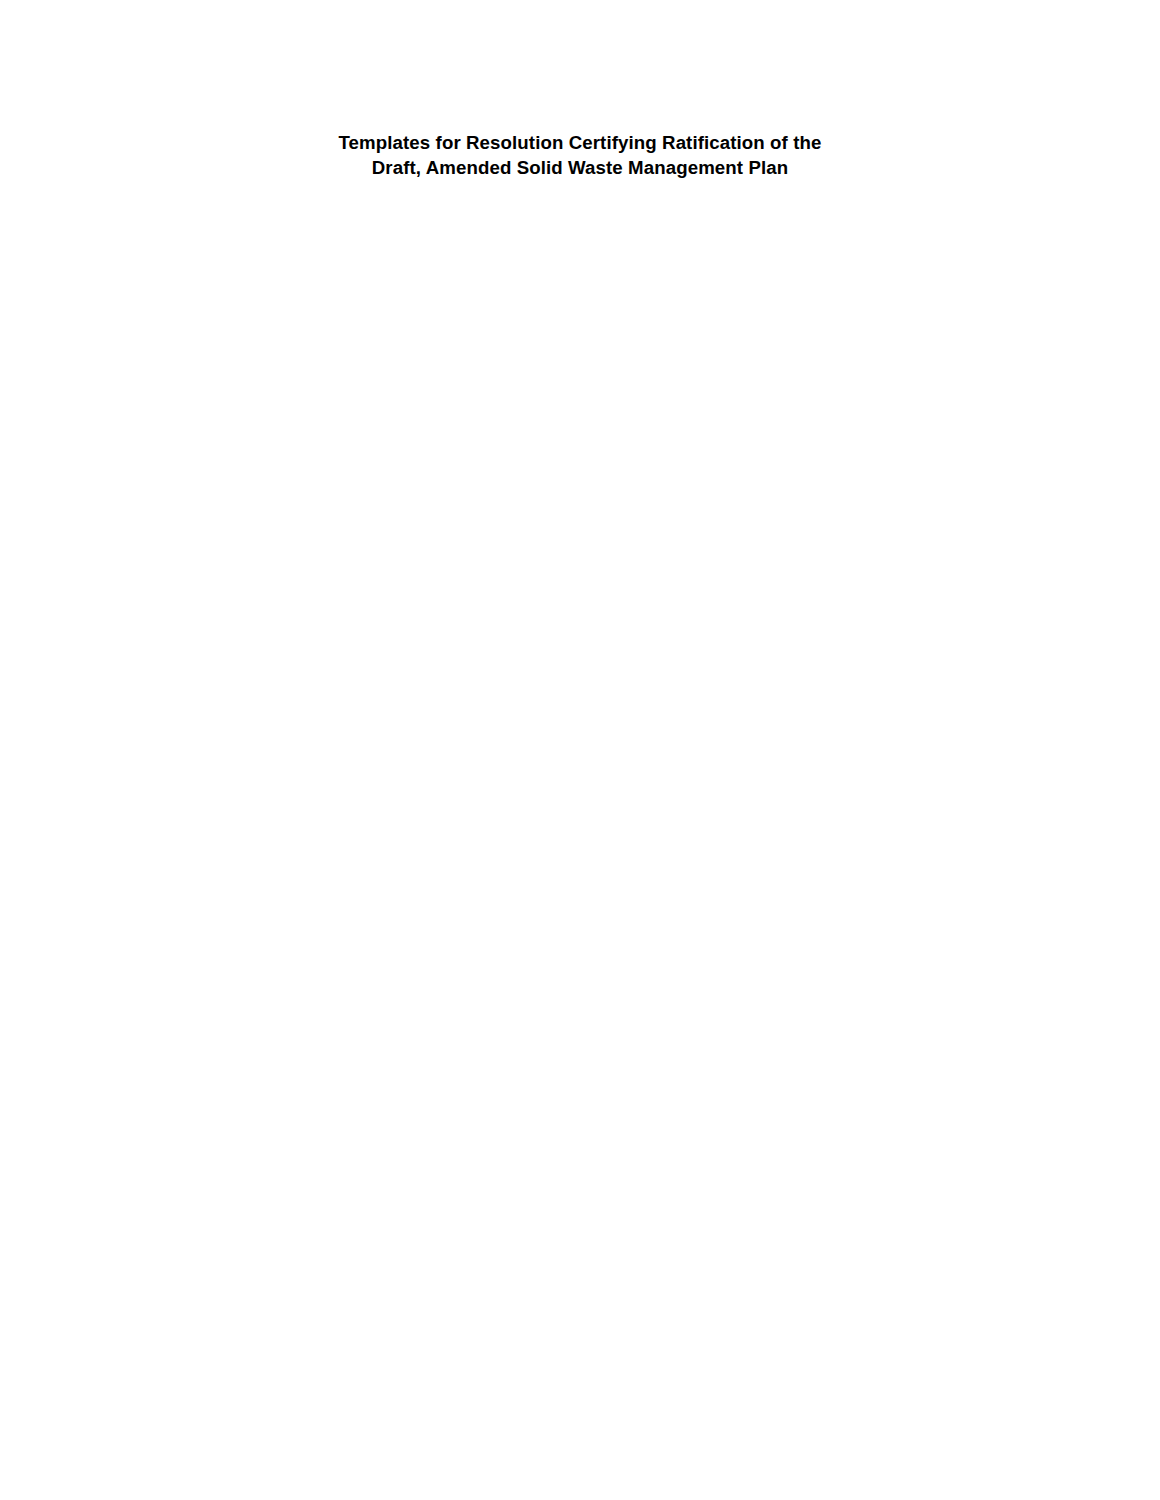Templates for Resolution Certifying Ratification of the Draft, Amended Solid Waste Management Plan